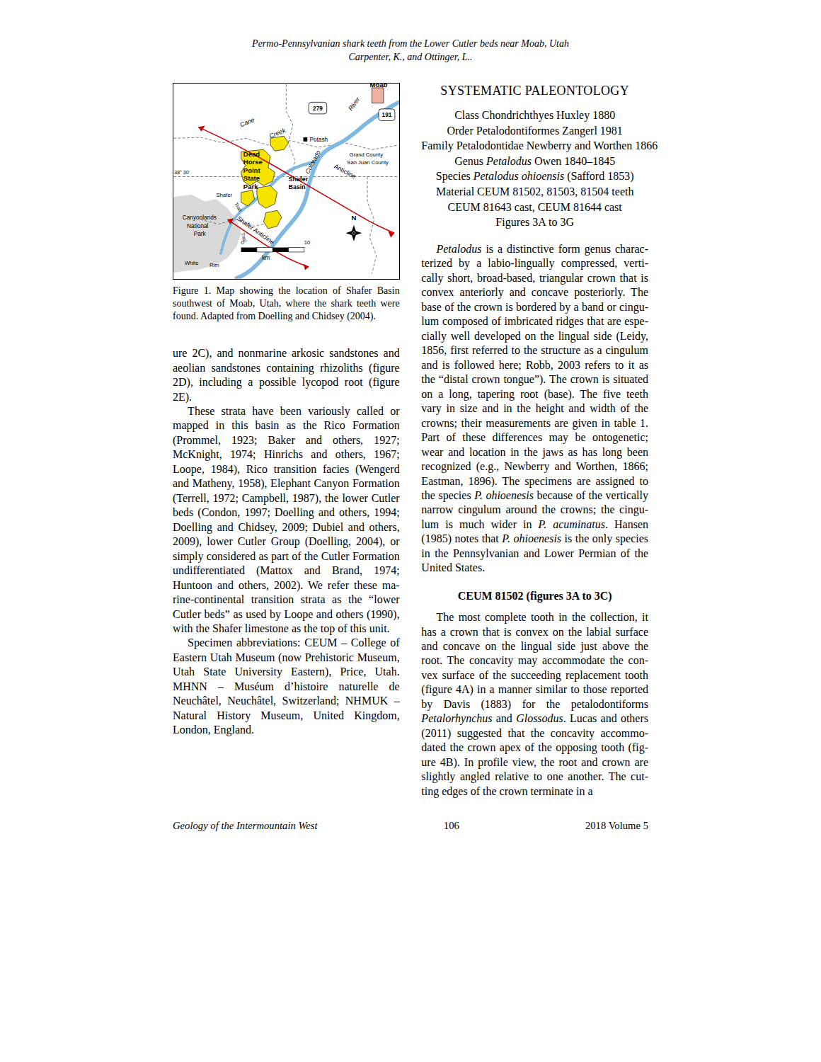Permo-Pennsylvanian shark teeth from the Lower Cutler beds near Moab, Utah
Carpenter, K., and Ottinger, L..
279 191 Moab Potash Cane Creek River Colorado Dead Horse Point State Park Shafer Basin Anticline Shafer Anticline Shafer Trail Canyonlands National Park Trail White Rim Grand County San Juan County 38° 30' 0 10 km N
Figure 1. Map showing the location of Shafer Basin southwest of Moab, Utah, where the shark teeth were found. Adapted from Doelling and Chidsey (2004).
ure 2C), and nonmarine arkosic sandstones and aeolian sandstones containing rhizoliths (figure 2D), including a possible lycopod root (figure 2E).
These strata have been variously called or mapped in this basin as the Rico Formation (Prommel, 1923; Baker and others, 1927; McKnight, 1974; Hinrichs and others, 1967; Loope, 1984), Rico transition facies (Wengerd and Matheny, 1958), Elephant Canyon Formation (Terrell, 1972; Campbell, 1987), the lower Cutler beds (Condon, 1997; Doelling and others, 1994; Doelling and Chidsey, 2009; Dubiel and others, 2009), lower Cutler Group (Doelling, 2004), or simply considered as part of the Cutler Formation undifferentiated (Mattox and Brand, 1974; Huntoon and others, 2002). We refer these marine-continental transition strata as the “lower Cutler beds” as used by Loope and others (1990), with the Shafer limestone as the top of this unit.
Specimen abbreviations: CEUM – College of Eastern Utah Museum (now Prehistoric Museum, Utah State University Eastern), Price, Utah. MHNN – Muséum d’histoire naturelle de Neuchâtel, Neuchâtel, Switzerland; NHMUK – Natural History Museum, United Kingdom, London, England.
Systematic Paleontology
Class Chondrichthyes Huxley 1880
Order Petalodontiformes Zangerl 1981
Family Petalodontidae Newberry and Worthen 1866
Genus Petalodus Owen 1840–1845
Species Petalodus ohioensis (Safford 1853)
Material CEUM 81502, 81503, 81504 teeth
CEUM 81643 cast, CEUM 81644 cast
Figures 3A to 3G
Petalodus is a distinctive form genus characterized by a labio-lingually compressed, vertically short, broad-based, triangular crown that is convex anteriorly and concave posteriorly. The base of the crown is bordered by a band or cingulum composed of imbricated ridges that are especially well developed on the lingual side (Leidy, 1856, first referred to the structure as a cingulum and is followed here; Robb, 2003 refers to it as the “distal crown tongue”). The crown is situated on a long, tapering root (base). The five teeth vary in size and in the height and width of the crowns; their measurements are given in table 1. Part of these differences may be ontogenetic; wear and location in the jaws as has long been recognized (e.g., Newberry and Worthen, 1866; Eastman, 1896). The specimens are assigned to the species P. ohioenesis because of the vertically narrow cingulum around the crowns; the cingulum is much wider in P. acuminatus. Hansen (1985) notes that P. ohioenesis is the only species in the Pennsylvanian and Lower Permian of the United States.
CEUM 81502 (figures 3A to 3C)
The most complete tooth in the collection, it has a crown that is convex on the labial surface and concave on the lingual side just above the root. The concavity may accommodate the convex surface of the succeeding replacement tooth (figure 4A) in a manner similar to those reported by Davis (1883) for the petalodontiforms Petalorhynchus and Glossodus. Lucas and others (2011) suggested that the concavity accommodated the crown apex of the opposing tooth (figure 4B). In profile view, the root and crown are slightly angled relative to one another. The cutting edges of the crown terminate in a
Geology of the Intermountain West
106
2018 Volume 5